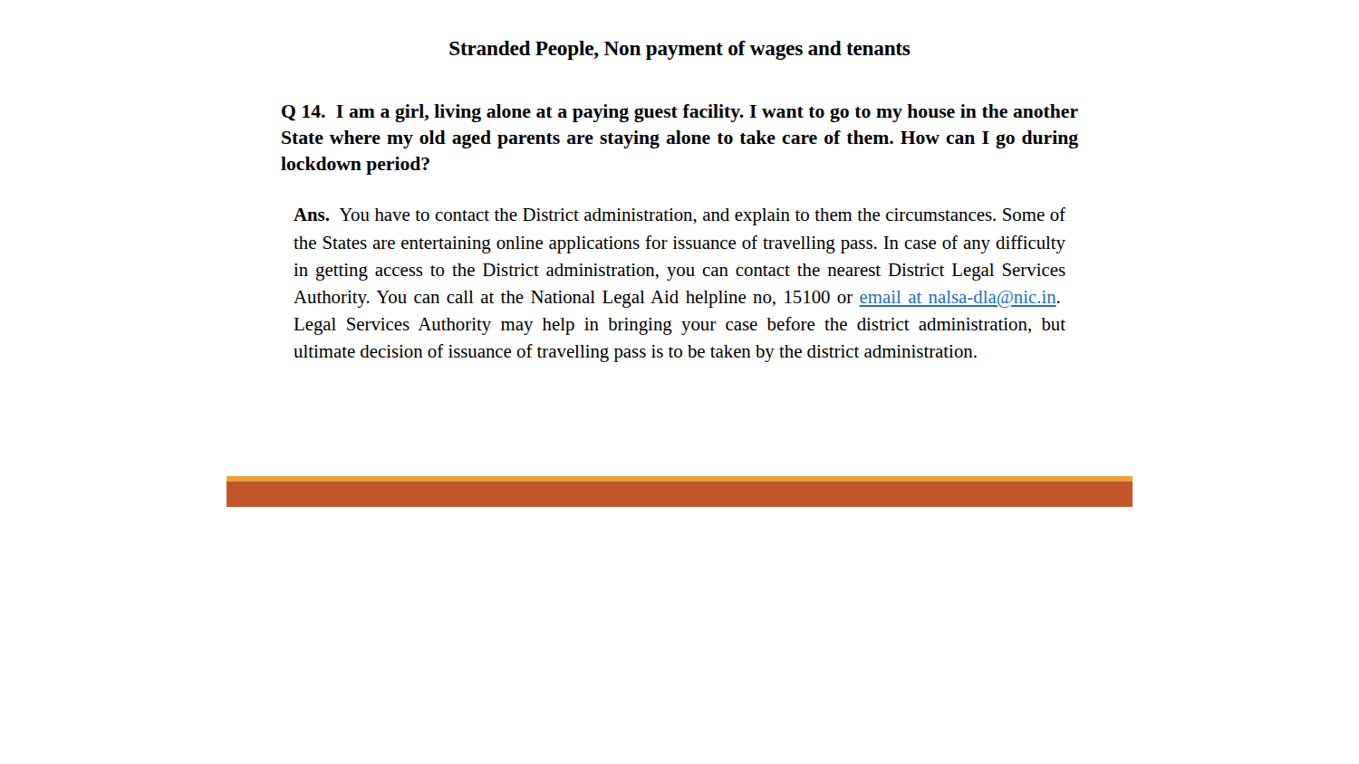Stranded People, Non payment of wages and tenants
Q 14. I am a girl, living alone at a paying guest facility. I want to go to my house in the another State where my old aged parents are staying alone to take care of them. How can I go during lockdown period?
Ans. You have to contact the District administration, and explain to them the circumstances. Some of the States are entertaining online applications for issuance of travelling pass. In case of any difficulty in getting access to the District administration, you can contact the nearest District Legal Services Authority. You can call at the National Legal Aid helpline no, 15100 or email at nalsa-dla@nic.in. Legal Services Authority may help in bringing your case before the district administration, but ultimate decision of issuance of travelling pass is to be taken by the district administration.